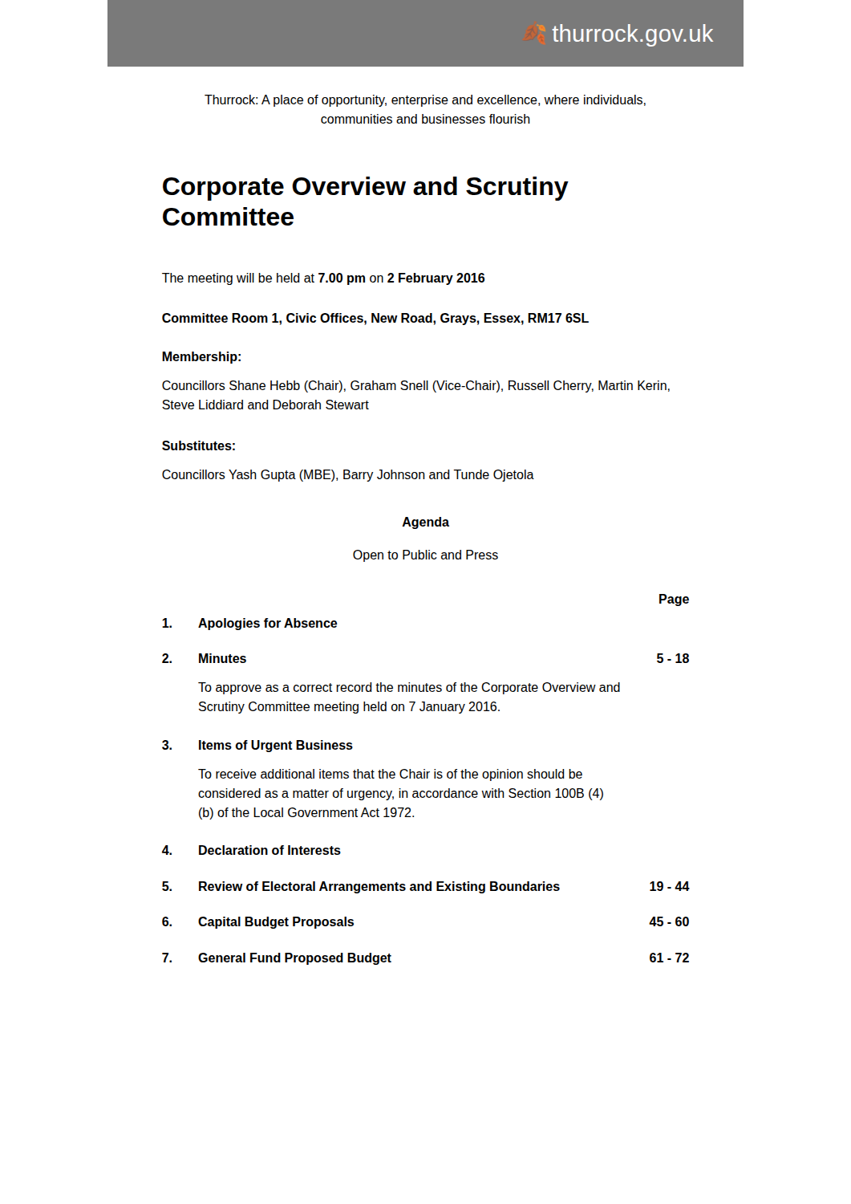🍂 thurrock.gov.uk
Thurrock: A place of opportunity, enterprise and excellence, where individuals, communities and businesses flourish
Corporate Overview and Scrutiny Committee
The meeting will be held at 7.00 pm on 2 February 2016
Committee Room 1, Civic Offices, New Road, Grays, Essex, RM17 6SL
Membership:
Councillors Shane Hebb (Chair), Graham Snell (Vice-Chair), Russell Cherry, Martin Kerin, Steve Liddiard and Deborah Stewart
Substitutes:
Councillors Yash Gupta (MBE), Barry Johnson and Tunde Ojetola
Agenda
Open to Public and Press
Page
| 1. | Apologies for Absence | |
| 2. | Minutes To approve as a correct record the minutes of the Corporate Overview and Scrutiny Committee meeting held on 7 January 2016. | 5 - 18 |
| 3. | Items of Urgent Business To receive additional items that the Chair is of the opinion should be considered as a matter of urgency, in accordance with Section 100B (4) (b) of the Local Government Act 1972. | |
| 4. | Declaration of Interests | |
| 5. | Review of Electoral Arrangements and Existing Boundaries | 19 - 44 |
| 6. | Capital Budget Proposals | 45 - 60 |
| 7. | General Fund Proposed Budget | 61 - 72 |